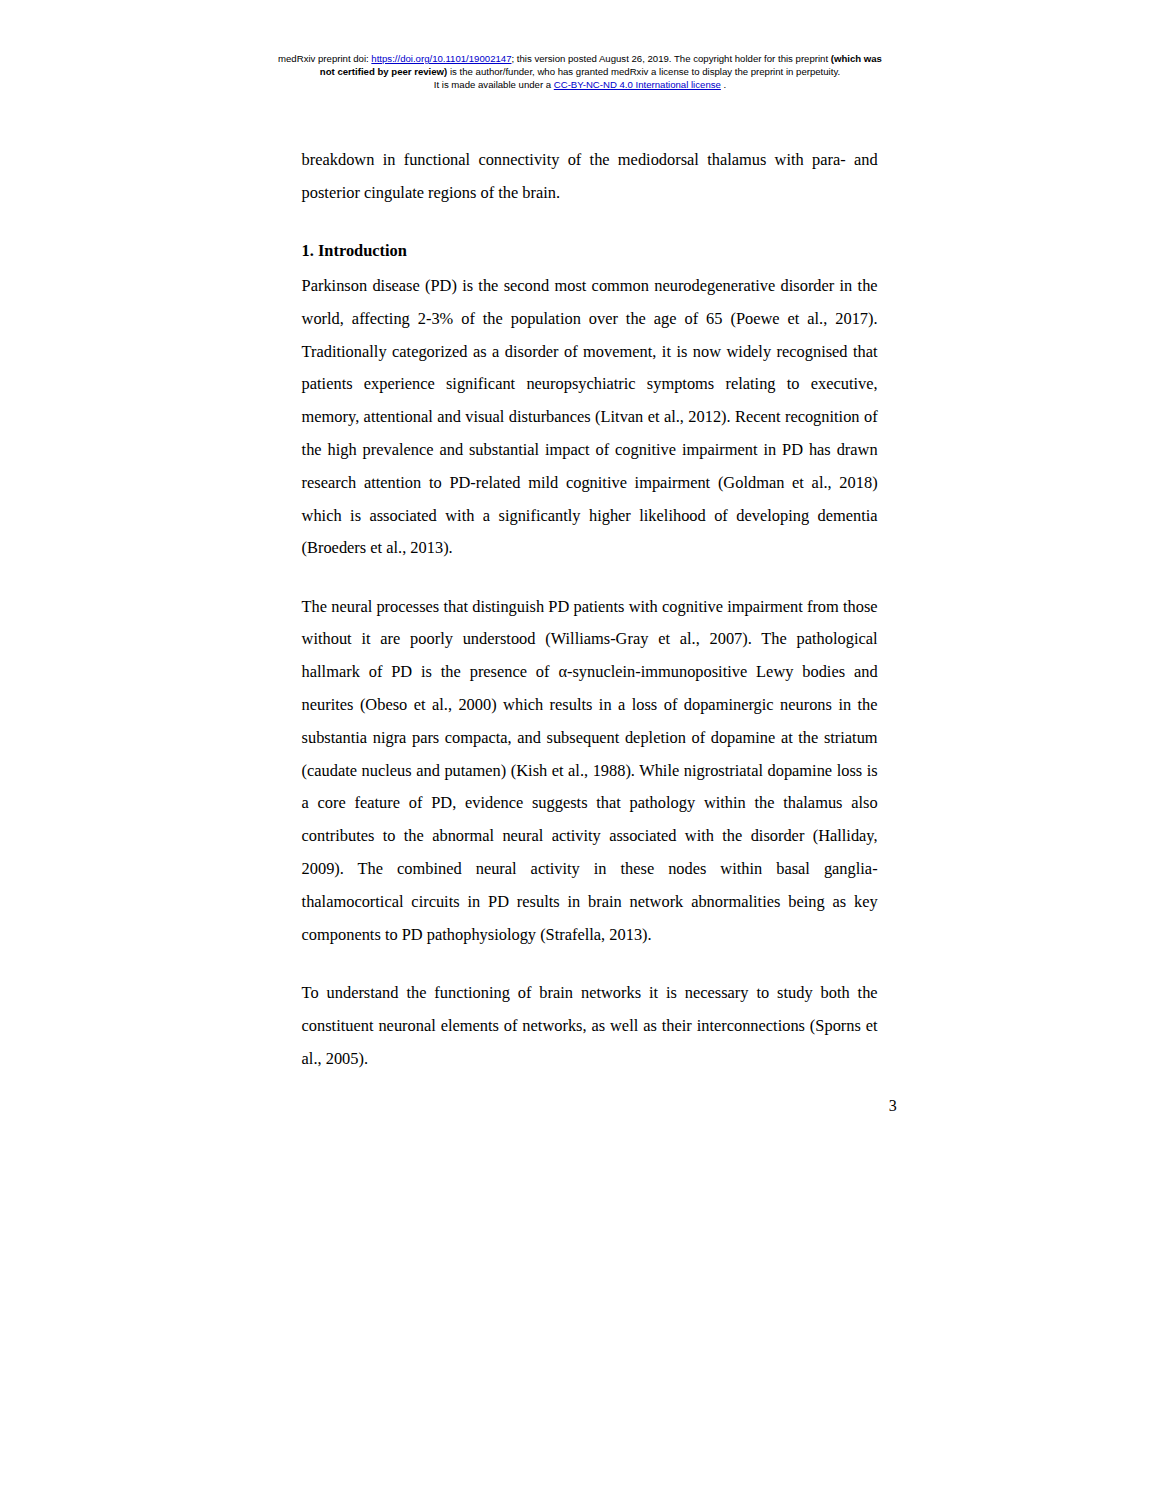medRxiv preprint doi: https://doi.org/10.1101/19002147; this version posted August 26, 2019. The copyright holder for this preprint (which was
not certified by peer review) is the author/funder, who has granted medRxiv a license to display the preprint in perpetuity.
It is made available under a CC-BY-NC-ND 4.0 International license .
breakdown in functional connectivity of the mediodorsal thalamus with para- and posterior cingulate regions of the brain.
1. Introduction
Parkinson disease (PD) is the second most common neurodegenerative disorder in the world, affecting 2-3% of the population over the age of 65 (Poewe et al., 2017). Traditionally categorized as a disorder of movement, it is now widely recognised that patients experience significant neuropsychiatric symptoms relating to executive, memory, attentional and visual disturbances (Litvan et al., 2012). Recent recognition of the high prevalence and substantial impact of cognitive impairment in PD has drawn research attention to PD-related mild cognitive impairment (Goldman et al., 2018) which is associated with a significantly higher likelihood of developing dementia (Broeders et al., 2013).
The neural processes that distinguish PD patients with cognitive impairment from those without it are poorly understood (Williams-Gray et al., 2007). The pathological hallmark of PD is the presence of α-synuclein-immunopositive Lewy bodies and neurites (Obeso et al., 2000) which results in a loss of dopaminergic neurons in the substantia nigra pars compacta, and subsequent depletion of dopamine at the striatum (caudate nucleus and putamen) (Kish et al., 1988). While nigrostriatal dopamine loss is a core feature of PD, evidence suggests that pathology within the thalamus also contributes to the abnormal neural activity associated with the disorder (Halliday, 2009). The combined neural activity in these nodes within basal ganglia-thalamocortical circuits in PD results in brain network abnormalities being as key components to PD pathophysiology (Strafella, 2013).
To understand the functioning of brain networks it is necessary to study both the constituent neuronal elements of networks, as well as their interconnections (Sporns et al., 2005).
3